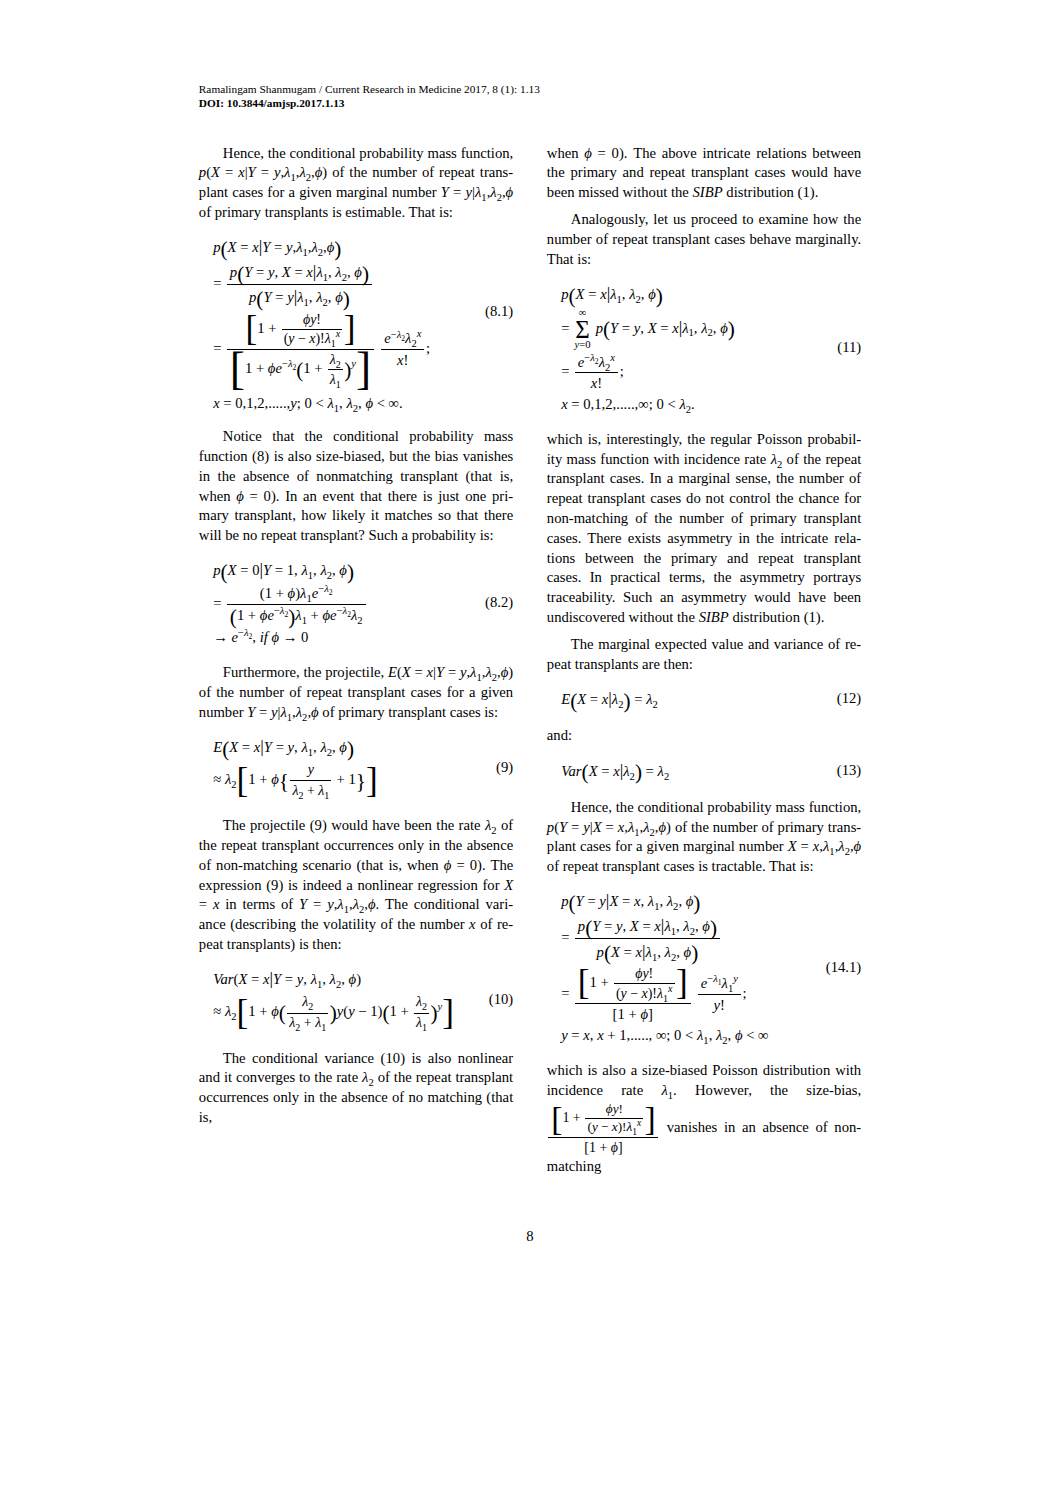Ramalingam Shanmugam / Current Research in Medicine 2017, 8 (1): 1.13
DOI: 10.3844/amjsp.2017.1.13
Hence, the conditional probability mass function, p(X = x|Y = y,λ1,λ2,ϕ) of the number of repeat transplant cases for a given marginal number Y = y|λ1,λ2,ϕ of primary transplants is estimable. That is:
p(X = x|Y = y,λ1,λ2,ϕ) = p(Y = y, X = x|λ1, λ2, ϕ) p(Y = y|λ1, λ2, ϕ) = [1 + ϕy!(y − x)!λ1x][1 + ϕe−λ2(1 + λ2 λ1)y] e−λ2λ2x x!;
(8.1)
x = 0,1,2,.....,y; 0 < λ1, λ2, ϕ < ∞.
Notice that the conditional probability mass function (8) is also size-biased, but the bias vanishes in the absence of nonmatching transplant (that is, when ϕ = 0). In an event that there is just one primary transplant, how likely it matches so that there will be no repeat transplant? Such a probability is:
p(X = 0|Y = 1, λ1, λ2, ϕ) = (1 + ϕ)λ1e−λ2(1 + ϕe−λ2) λ1 + ϕe−λ2λ2 → e−λ2, if ϕ → 0
(8.2)
Furthermore, the projectile, E(X = x|Y = y,λ1,λ2,ϕ) of the number of repeat transplant cases for a given number Y = y|λ1,λ2,ϕ of primary transplant cases is:
E(X = x|Y = y, λ1, λ2, ϕ) ≈ λ2[1 + ϕ{yλ2 + λ1 + 1}]
(9)
The projectile (9) would have been the rate λ2 of the repeat transplant occurrences only in the absence of non-matching scenario (that is, when ϕ = 0). The expression (9) is indeed a nonlinear regression for X = x in terms of Y = y,λ1,λ2,ϕ. The conditional variance (describing the volatility of the number x of repeat transplants) is then:
Var(X = x|Y = y, λ1, λ2, ϕ) ≈ λ2[1 + ϕ(λ2 λ2 + λ1) y(y − 1)(1 + λ2 λ1)y]
(10)
The conditional variance (10) is also nonlinear and it converges to the rate λ2 of the repeat transplant occurrences only in the absence of no matching (that is,
when ϕ = 0). The above intricate relations between the primary and repeat transplant cases would have been missed without the SIBP distribution (1).
Analogously, let us proceed to examine how the number of repeat transplant cases behave marginally. That is:
p(X = x|λ1, λ2, ϕ) = ∞Σy=0 p(Y = y, X = x|λ1, λ2, ϕ) = e−λ2λ2x x!; x = 0,1,2,.....,∞; 0 < λ2.
(11)
which is, interestingly, the regular Poisson probability mass function with incidence rate λ2 of the repeat transplant cases. In a marginal sense, the number of repeat transplant cases do not control the chance for non-matching of the number of primary transplant cases. There exists asymmetry in the intricate relations between the primary and repeat transplant cases. In practical terms, the asymmetry portrays traceability. Such an asymmetry would have been undiscovered without the SIBP distribution (1).
The marginal expected value and variance of repeat transplants are then:
E(X = x|λ2) = λ2
(12)
and:
Var(X = x|λ2) = λ2
(13)
Hence, the conditional probability mass function, p(Y = y|X = x,λ1,λ2,ϕ) of the number of primary transplant cases for a given marginal number X = x,λ1,λ2,ϕ of repeat transplant cases is tractable. That is:
p(Y = y|X = x, λ1, λ2, ϕ) = p(Y = y, X = x|λ1, λ2, ϕ) p(X = x|λ1, λ2, ϕ) = [1 + ϕy!(y − x)!λ1x][1 + ϕ] e−λ1λ1y y!; y = x, x + 1,....., ∞; 0 < λ1, λ2, ϕ < ∞
(14.1)
which is also a size-biased Poisson distribution with incidence rate λ1. However, the size-bias, [1 + ϕy!(y − x)!λ1x][1 + ϕ] vanishes in an absence of non-matching
8